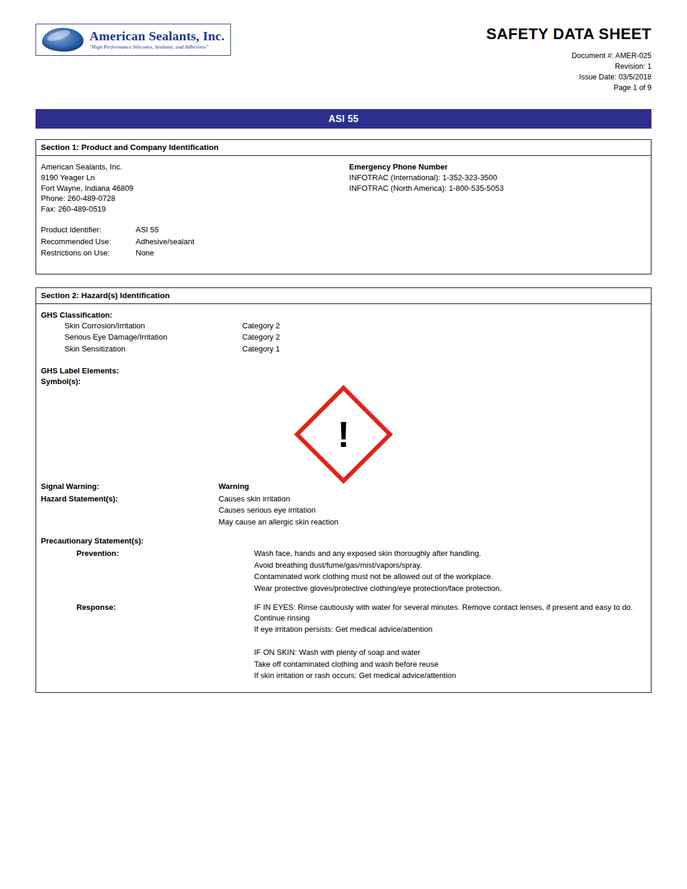American Sealants, Inc.
"High Performance Silicones, Sealants, and Adhesives"
SAFETY DATA SHEET
Document #: AMER-025
Revision: 1
Issue Date: 03/5/2018
Page 1 of 9
ASI 55
| Section 1: Product and Company Identification American Sealants, Inc. 9190 Yeager Ln Fort Wayne, Indiana 46809 Phone: 260-489-0728 Fax: 260-489-0519 Emergency Phone Number INFOTRAC (International): 1-352-323-3500 INFOTRAC (North America): 1-800-535-5053 Product Identifier: ASI 55 Recommended Use: Adhesive/sealant Restrictions on Use: None |
| Section 2: Hazard(s) Identification GHS Classification: Skin Corrosion/Irritation Category 2 Serious Eye Damage/Irritation Category 2 Skin Sensitization Category 1 GHS Label Elements: Symbol(s): ! Signal Warning: Warning Hazard Statement(s): Causes skin irritation Causes serious eye irritation May cause an allergic skin reaction Precautionary Statement(s): Prevention: Wash face, hands and any exposed skin thoroughly after handling. Avoid breathing dust/fume/gas/mist/vapors/spray. Contaminated work clothing must not be allowed out of the workplace. Wear protective gloves/protective clothing/eye protection/face protection. Response: IF IN EYES: Rinse cautiously with water for several minutes. Remove contact lenses, if present and easy to do. Continue rinsing If eye irritation persists: Get medical advice/attention IF ON SKIN: Wash with plenty of soap and water Take off contaminated clothing and wash before reuse If skin irritation or rash occurs: Get medical advice/attention |